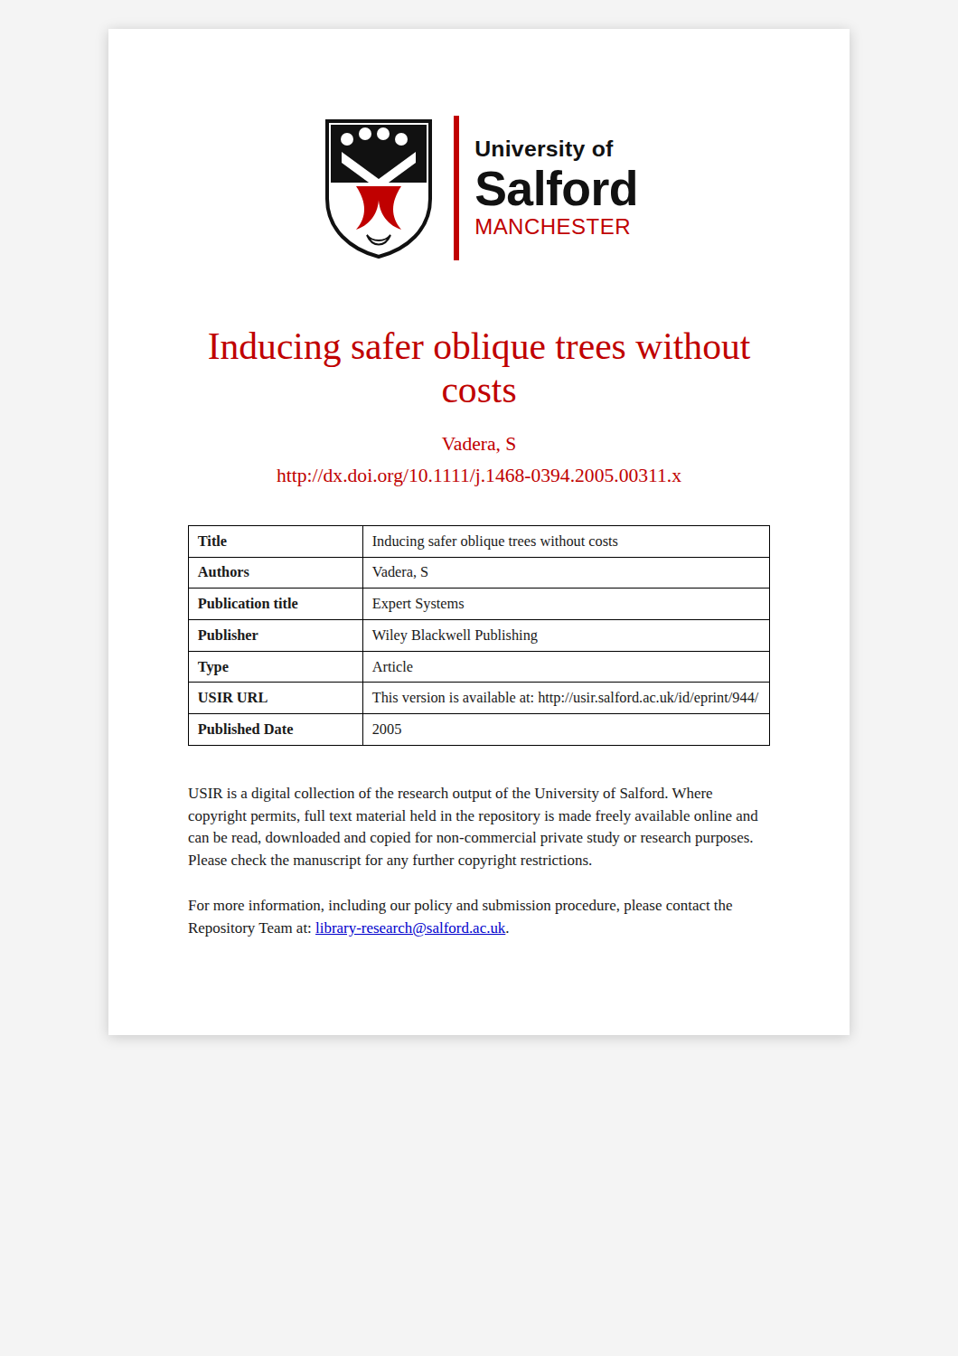University of Salford MANCHESTER
Inducing safer oblique trees without costs
Vadera, S
http://dx.doi.org/10.1111/j.1468-0394.2005.00311.x
| Title | Inducing safer oblique trees without costs |
| Authors | Vadera, S |
| Publication title | Expert Systems |
| Publisher | Wiley Blackwell Publishing |
| Type | Article |
| USIR URL | This version is available at: http://usir.salford.ac.uk/id/eprint/944/ |
| Published Date | 2005 |
USIR is a digital collection of the research output of the University of Salford. Where copyright permits, full text material held in the repository is made freely available online and can be read, downloaded and copied for non-commercial private study or research purposes. Please check the manuscript for any further copyright restrictions.
For more information, including our policy and submission procedure, please contact the Repository Team at: library-research@salford.ac.uk.